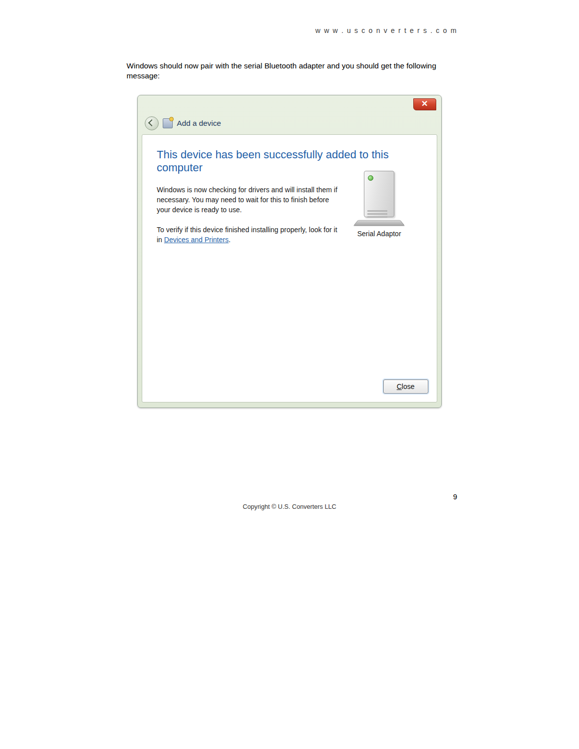w w w . u s c o n v e r t e r s . c o m
Windows should now pair with the serial Bluetooth adapter and you should get the following message:
✕
Add a device
This device has been successfully added to this computer
Windows is now checking for drivers and will install them if necessary. You may need to wait for this to finish before your device is ready to use.
To verify if this device finished installing properly, look for it in Devices and Printers.
Serial Adaptor
Close
Copyright © U.S. Converters LLC
9